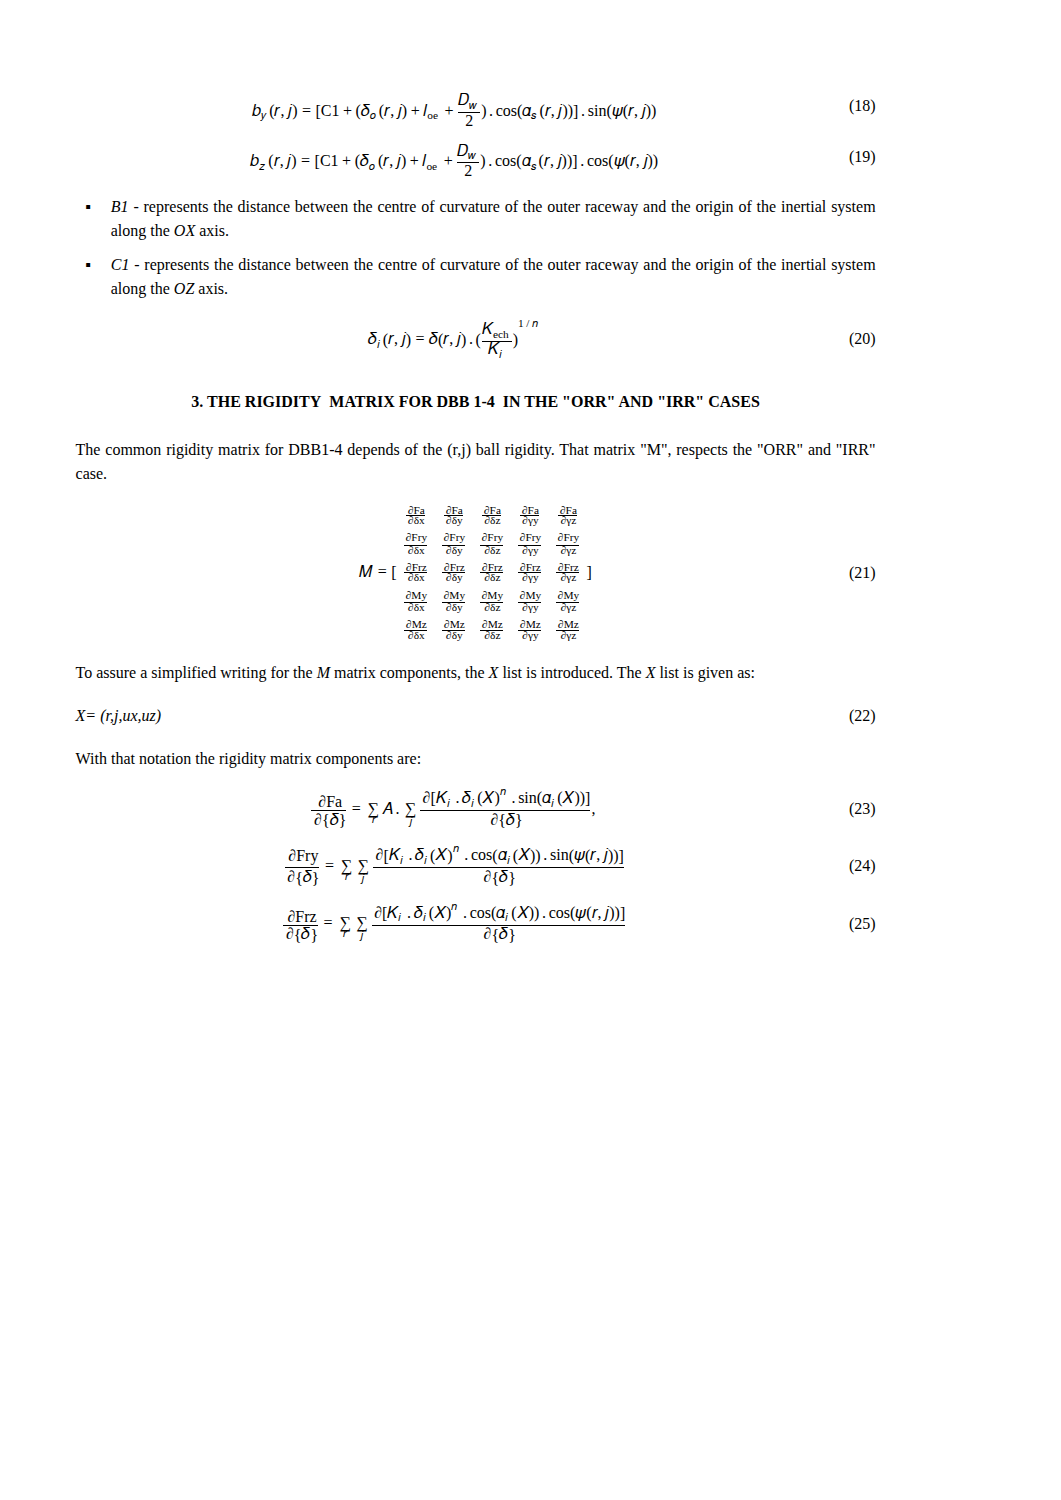by (r,j) = [ C1 + ( δo (r,j) + loe + Dw2 ) . cos ( αs (r,j) ) ] . sin (ψ(r,j))
(18)
bz (r,j) = [ C1 + ( δo (r,j) + loe + Dw2 ) . cos ( αs (r,j) ) ] . cos (ψ(r,j))
(19)
B1 - represents the distance between the centre of curvature of the outer raceway and the origin of the inertial system along the OX axis.
C1 - represents the distance between the centre of curvature of the outer raceway and the origin of the inertial system along the OZ axis.
δi (r,j) = δ (r,j) . ( Kech Ki ) 1/n
(20)
3. THE RIGIDITY MATRIX FOR DBB 1-4 IN THE "ORR" AND "IRR" CASES
The common rigidity matrix for DBB1-4 depends of the (r,j) ball rigidity. That matrix "M", respects the "ORR" and "IRR" case.
M = [ ∂Fa∂δx ∂Fa∂δy ∂Fa∂δz ∂Fa∂γy ∂Fa∂γz ∂Fry∂δx ∂Fry∂δy ∂Fry∂δz ∂Fry∂γy ∂Fry∂γz ∂Frz∂δx ∂Frz∂δy ∂Frz∂δz ∂Frz∂γy ∂Frz∂γz ∂My∂δx ∂My∂δy ∂My∂δz ∂My∂γy ∂My∂γz ∂Mz∂δx ∂Mz∂δy ∂Mz∂δz ∂Mz∂γy ∂Mz∂γz ]
(21)
To assure a simplified writing for the M matrix components, the X list is introduced. The X list is given as:
X= (r,j,ux,uz)
(22)
With that notation the rigidity matrix components are:
∂Fa ∂{δ} = ∑r A. ∑j ∂ [ Ki . δi (X)n . sin ( αi (X) ) ] ∂{δ} ,
(23)
∂Fry ∂{δ} = ∑r ∑j ∂ [ Ki . δi (X)n . cos ( αi (X) ) . sin (ψ(r,j)) ] ∂{δ}
(24)
∂Frz ∂{δ} = ∑r ∑j ∂ [ Ki . δi (X)n . cos ( αi (X) ) . cos (ψ(r,j)) ] ∂{δ}
(25)